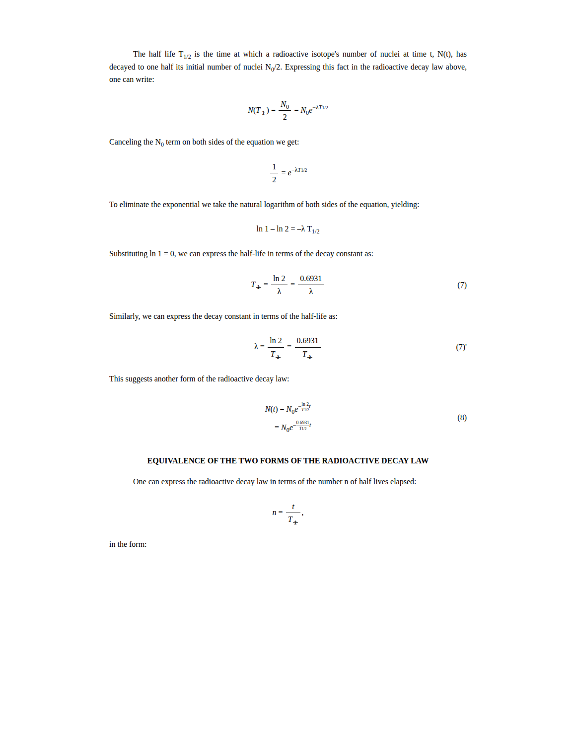The half life T1/2 is the time at which a radioactive isotope's number of nuclei at time t, N(t), has decayed to one half its initial number of nuclei N0/2. Expressing this fact in the radioactive decay law above, one can write:
N(T12) = N02 = N0e−λT 1/2
Canceling the N0 term on both sides of the equation we get:
12 = e−λT 1/2
To eliminate the exponential we take the natural logarithm of both sides of the equation, yielding:
ln 1 – ln 2 = –λ T1/2
Substituting ln 1 = 0, we can express the half-life in terms of the decay constant as:
T12 = ln 2 λ = 0.6931 λ (7)
Similarly, we can express the decay constant in terms of the half-life as:
λ = ln 2 T12 = 0.6931 T12 (7)'
This suggests another form of the radioactive decay law:
N(t) = N0e−ln 2 T 1/2 t
= N0e−0.6931 T 1/2 t
(8)
EQUIVALENCE OF THE TWO FORMS OF THE RADIOACTIVE DECAY LAW
One can express the radioactive decay law in terms of the number n of half lives elapsed:
n = tT12,
in the form: